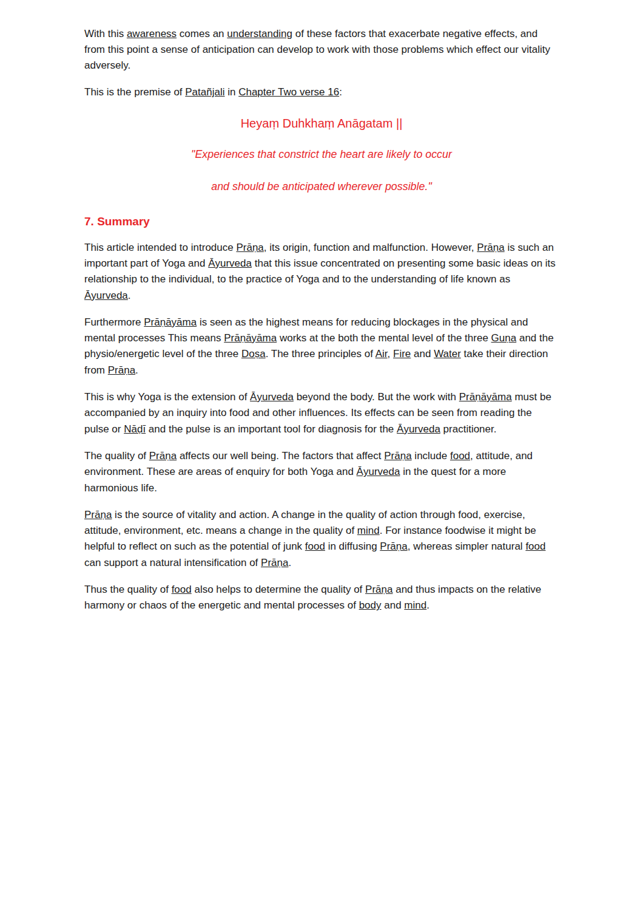With this awareness comes an understanding of these factors that exacerbate negative effects, and from this point a sense of anticipation can develop to work with those problems which effect our vitality adversely.
This is the premise of Patañjali in Chapter Two verse 16:
Heyaṃ Duhkhaṃ Anāgatam ||
"Experiences that constrict the heart are likely to occur
and should be anticipated wherever possible."
7. Summary
This article intended to introduce Prāṇa, its origin, function and malfunction. However, Prāṇa is such an important part of Yoga and Āyurveda that this issue concentrated on presenting some basic ideas on its relationship to the individual, to the practice of Yoga and to the understanding of life known as Āyurveda.
Furthermore Prāṇāyāma is seen as the highest means for reducing blockages in the physical and mental processes This means Prāṇāyāma works at the both the mental level of the three Guṇa and the physio/energetic level of the three Doṣa. The three principles of Air, Fire and Water take their direction from Prāṇa.
This is why Yoga is the extension of Āyurveda beyond the body. But the work with Prāṇāyāma must be accompanied by an inquiry into food and other influences. Its effects can be seen from reading the pulse or Nāḍī and the pulse is an important tool for diagnosis for the Āyurveda practitioner.
The quality of Prāṇa affects our well being. The factors that affect Prāṇa include food, attitude, and environment. These are areas of enquiry for both Yoga and Āyurveda in the quest for a more harmonious life.
Prāṇa is the source of vitality and action. A change in the quality of action through food, exercise, attitude, environment, etc. means a change in the quality of mind. For instance foodwise it might be helpful to reflect on such as the potential of junk food in diffusing Prāṇa, whereas simpler natural food can support a natural intensification of Prāṇa.
Thus the quality of food also helps to determine the quality of Prāṇa and thus impacts on the relative harmony or chaos of the energetic and mental processes of body and mind.